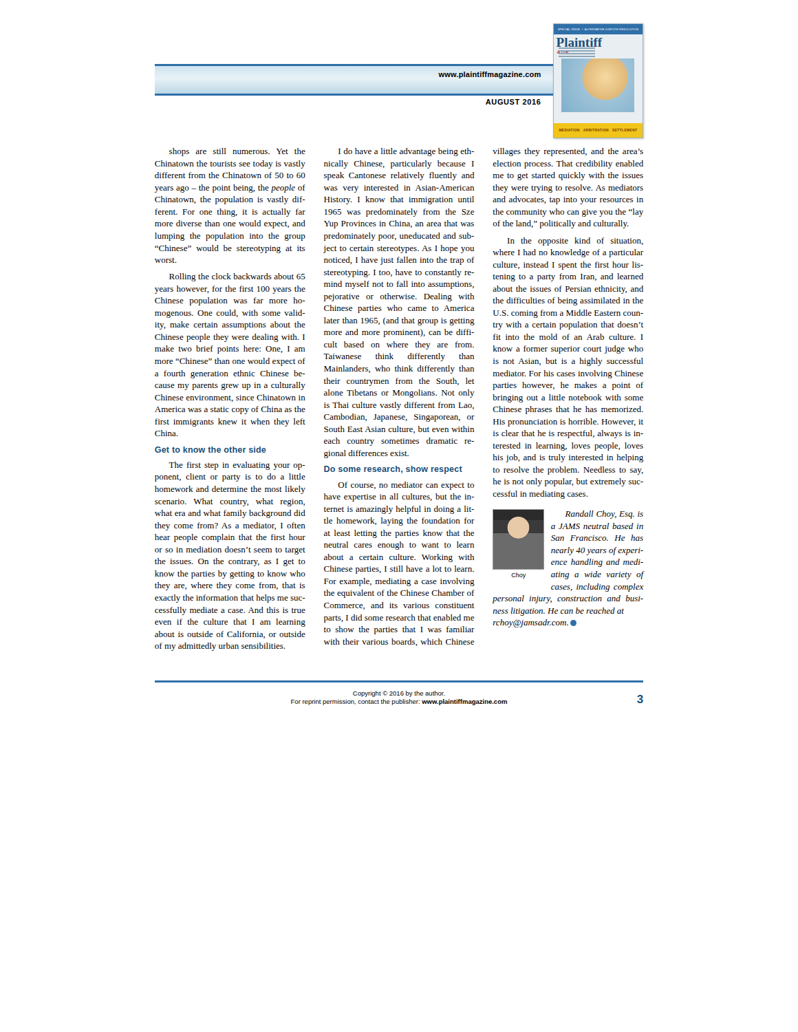www.plaintiffmagazine.com
AUGUST 2016
SPECIAL ISSUE • ALTERNATIVE DISPUTE RESOLUTION
Plaintiff
ADR
MEDIATION ARBITRATION SETTLEMENT
shops are still numerous. Yet the Chinatown the tourists see today is vastly different from the Chinatown of 50 to 60 years ago – the point being, the people of Chinatown, the population is vastly different. For one thing, it is actually far more diverse than one would expect, and lumping the population into the group “Chinese” would be stereotyping at its worst.
Rolling the clock backwards about 65 years however, for the first 100 years the Chinese population was far more homogenous. One could, with some validity, make certain assumptions about the Chinese people they were dealing with. I make two brief points here: One, I am more “Chinese” than one would expect of a fourth generation ethnic Chinese because my parents grew up in a culturally Chinese environment, since Chinatown in America was a static copy of China as the first immigrants knew it when they left China.
Get to know the other side
The first step in evaluating your opponent, client or party is to do a little homework and determine the most likely scenario. What country, what region, what era and what family background did they come from? As a mediator, I often hear people complain that the first hour or so in mediation doesn’t seem to target the issues. On the contrary, as I get to know the parties by getting to know who they are, where they come from, that is exactly the information that helps me successfully mediate a case. And this is true even if the culture that I am learning about is outside of California, or outside of my admittedly urban sensibilities.
I do have a little advantage being ethnically Chinese, particularly because I speak Cantonese relatively fluently and was very interested in Asian-American History. I know that immigration until 1965 was predominately from the Sze Yup Provinces in China, an area that was predominately poor, uneducated and subject to certain stereotypes. As I hope you noticed, I have just fallen into the trap of stereotyping. I too, have to constantly remind myself not to fall into assumptions, pejorative or otherwise. Dealing with Chinese parties who came to America later than 1965, (and that group is getting more and more prominent), can be difficult based on where they are from. Taiwanese think differently than Mainlanders, who think differently than their countrymen from the South, let alone Tibetans or Mongolians. Not only is Thai culture vastly different from Lao, Cambodian, Japanese, Singaporean, or South East Asian culture, but even within each country sometimes dramatic regional differences exist.
Do some research, show respect
Of course, no mediator can expect to have expertise in all cultures, but the internet is amazingly helpful in doing a little homework, laying the foundation for at least letting the parties know that the neutral cares enough to want to learn about a certain culture. Working with Chinese parties, I still have a lot to learn. For example, mediating a case involving the equivalent of the Chinese Chamber of Commerce, and its various constituent parts, I did some research that enabled me to show the parties that I was familiar with their various boards, which Chinese villages they represented, and the area’s election process. That credibility enabled me to get started quickly with the issues they were trying to resolve. As mediators and advocates, tap into your resources in the community who can give you the “lay of the land,” politically and culturally.
In the opposite kind of situation, where I had no knowledge of a particular culture, instead I spent the first hour listening to a party from Iran, and learned about the issues of Persian ethnicity, and the difficulties of being assimilated in the U.S. coming from a Middle Eastern country with a certain population that doesn’t fit into the mold of an Arab culture. I know a former superior court judge who is not Asian, but is a highly successful mediator. For his cases involving Chinese parties however, he makes a point of bringing out a little notebook with some Chinese phrases that he has memorized. His pronunciation is horrible. However, it is clear that he is respectful, always is interested in learning, loves people, loves his job, and is truly interested in helping to resolve the problem. Needless to say, he is not only popular, but extremely successful in mediating cases.
Choy
Randall Choy, Esq. is a JAMS neutral based in San Francisco. He has nearly 40 years of experience handling and mediating a wide variety of cases, including complex personal injury, construction and business litigation. He can be reached at
rchoy@jamsadr.com.
Copyright © 2016 by the author.
For reprint permission, contact the publisher: www.plaintiffmagazine.com
3